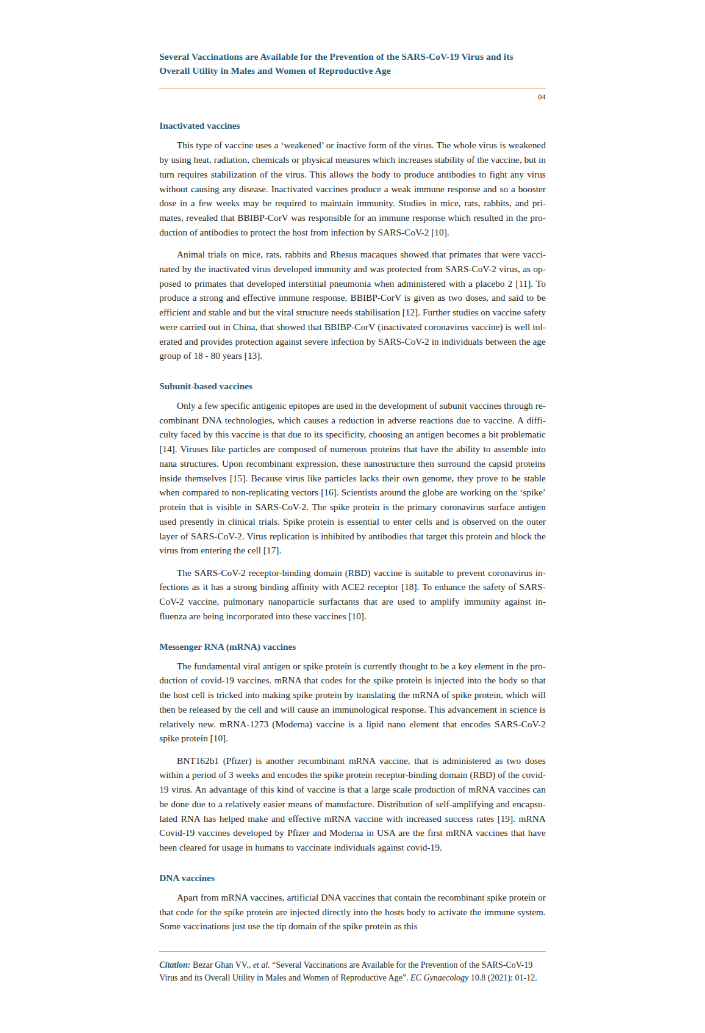Several Vaccinations are Available for the Prevention of the SARS-CoV-19 Virus and its Overall Utility in Males and Women of Reproductive Age
04
Inactivated vaccines
This type of vaccine uses a ‘weakened’ or inactive form of the virus. The whole virus is weakened by using heat, radiation, chemicals or physical measures which increases stability of the vaccine, but in turn requires stabilization of the virus. This allows the body to produce antibodies to fight any virus without causing any disease. Inactivated vaccines produce a weak immune response and so a booster dose in a few weeks may be required to maintain immunity. Studies in mice, rats, rabbits, and primates, revealed that BBIBP-CorV was responsible for an immune response which resulted in the production of antibodies to protect the host from infection by SARS-CoV-2 [10].
Animal trials on mice, rats, rabbits and Rhesus macaques showed that primates that were vaccinated by the inactivated virus developed immunity and was protected from SARS-CoV-2 virus, as opposed to primates that developed interstitial pneumonia when administered with a placebo 2 [11]. To produce a strong and effective immune response, BBIBP-CorV is given as two doses, and said to be efficient and stable and but the viral structure needs stabilisation [12]. Further studies on vaccine safety were carried out in China, that showed that BBIBP-CorV (inactivated coronavirus vaccine) is well tolerated and provides protection against severe infection by SARS-CoV-2 in individuals between the age group of 18 - 80 years [13].
Subunit-based vaccines
Only a few specific antigenic epitopes are used in the development of subunit vaccines through recombinant DNA technologies, which causes a reduction in adverse reactions due to vaccine. A difficulty faced by this vaccine is that due to its specificity, choosing an antigen becomes a bit problematic [14]. Viruses like particles are composed of numerous proteins that have the ability to assemble into nana structures. Upon recombinant expression, these nanostructure then surround the capsid proteins inside themselves [15]. Because virus like particles lacks their own genome, they prove to be stable when compared to non-replicating vectors [16]. Scientists around the globe are working on the ‘spike’ protein that is visible in SARS-CoV-2. The spike protein is the primary coronavirus surface antigen used presently in clinical trials. Spike protein is essential to enter cells and is observed on the outer layer of SARS-CoV-2. Virus replication is inhibited by antibodies that target this protein and block the virus from entering the cell [17].
The SARS-CoV-2 receptor-binding domain (RBD) vaccine is suitable to prevent coronavirus infections as it has a strong binding affinity with ACE2 receptor [18]. To enhance the safety of SARS-CoV-2 vaccine, pulmonary nanoparticle surfactants that are used to amplify immunity against influenza are being incorporated into these vaccines [10].
Messenger RNA (mRNA) vaccines
The fundamental viral antigen or spike protein is currently thought to be a key element in the production of covid-19 vaccines. mRNA that codes for the spike protein is injected into the body so that the host cell is tricked into making spike protein by translating the mRNA of spike protein, which will then be released by the cell and will cause an immunological response. This advancement in science is relatively new. mRNA-1273 (Moderna) vaccine is a lipid nano element that encodes SARS-CoV-2 spike protein [10].
BNT162b1 (Pfizer) is another recombinant mRNA vaccine, that is administered as two doses within a period of 3 weeks and encodes the spike protein receptor-binding domain (RBD) of the covid-19 virus. An advantage of this kind of vaccine is that a large scale production of mRNA vaccines can be done due to a relatively easier means of manufacture. Distribution of self-amplifying and encapsulated RNA has helped make and effective mRNA vaccine with increased success rates [19]. mRNA Covid-19 vaccines developed by Pfizer and Moderna in USA are the first mRNA vaccines that have been cleared for usage in humans to vaccinate individuals against covid-19.
DNA vaccines
Apart from mRNA vaccines, artificial DNA vaccines that contain the recombinant spike protein or that code for the spike protein are injected directly into the hosts body to activate the immune system. Some vaccinations just use the tip domain of the spike protein as this
Citation: Bezar Ghan VV., et al. “Several Vaccinations are Available for the Prevention of the SARS-CoV-19 Virus and its Overall Utility in Males and Women of Reproductive Age”. EC Gynaecology 10.8 (2021): 01-12.